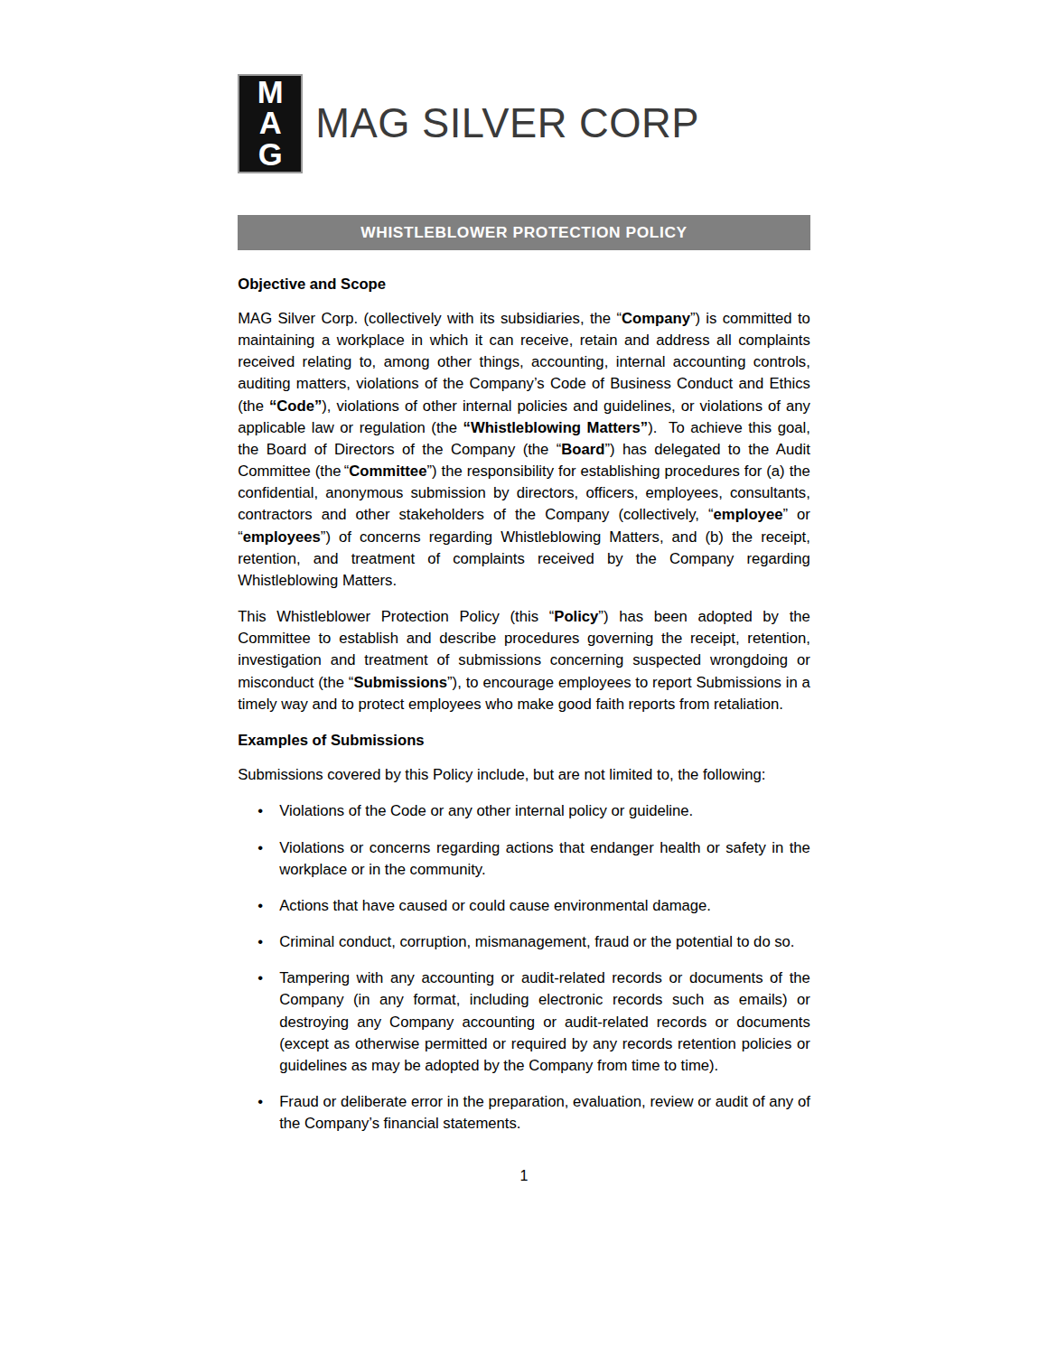MAG
MAG SILVER CORP
WHISTLEBLOWER PROTECTION POLICY
Objective and Scope
MAG Silver Corp. (collectively with its subsidiaries, the “Company”) is committed to maintaining a workplace in which it can receive, retain and address all complaints received relating to, among other things, accounting, internal accounting controls, auditing matters, violations of the Company’s Code of Business Conduct and Ethics (the “Code”), violations of other internal policies and guidelines, or violations of any applicable law or regulation (the “Whistleblowing Matters”). To achieve this goal, the Board of Directors of the Company (the “Board”) has delegated to the Audit Committee (the “Committee”) the responsibility for establishing procedures for (a) the confidential, anonymous submission by directors, officers, employees, consultants, contractors and other stakeholders of the Company (collectively, “employee” or “employees”) of concerns regarding Whistleblowing Matters, and (b) the receipt, retention, and treatment of complaints received by the Company regarding Whistleblowing Matters.
This Whistleblower Protection Policy (this “Policy”) has been adopted by the Committee to establish and describe procedures governing the receipt, retention, investigation and treatment of submissions concerning suspected wrongdoing or misconduct (the “Submissions”), to encourage employees to report Submissions in a timely way and to protect employees who make good faith reports from retaliation.
Examples of Submissions
Submissions covered by this Policy include, but are not limited to, the following:
Violations of the Code or any other internal policy or guideline.
Violations or concerns regarding actions that endanger health or safety in the workplace or in the community.
Actions that have caused or could cause environmental damage.
Criminal conduct, corruption, mismanagement, fraud or the potential to do so.
Tampering with any accounting or audit-related records or documents of the Company (in any format, including electronic records such as emails) or destroying any Company accounting or audit-related records or documents (except as otherwise permitted or required by any records retention policies or guidelines as may be adopted by the Company from time to time).
Fraud or deliberate error in the preparation, evaluation, review or audit of any of the Company’s financial statements.
1